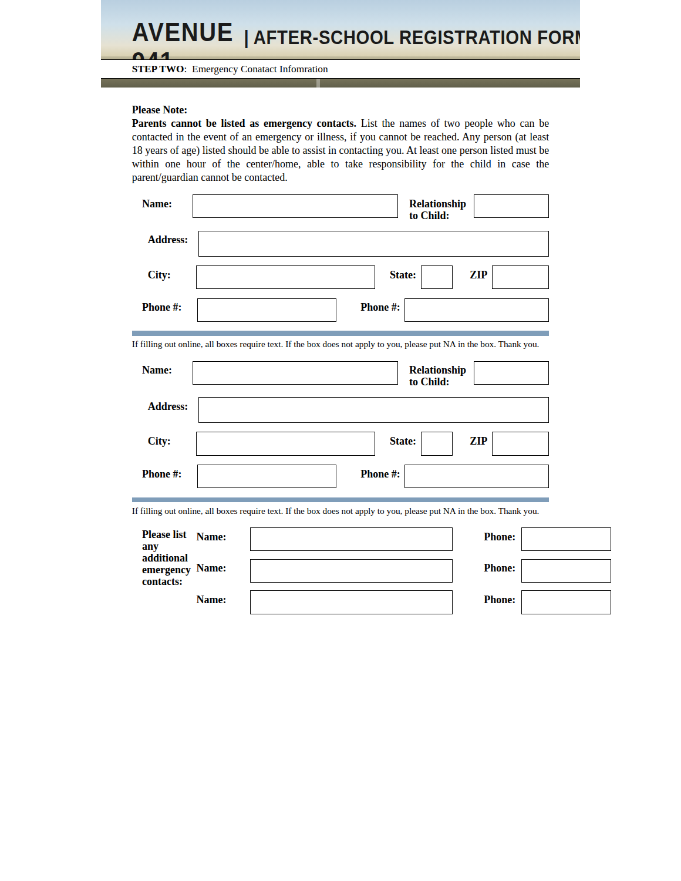Avenue 941
| After-School Registration Form
STEP TWO: Emergency Conatact Infomration
Please Note:
Parents cannot be listed as emergency contacts. List the names of two people who can be contacted in the event of an emergency or illness, if you cannot be reached. Any person (at least 18 years of age) listed should be able to assist in contacting you. At least one person listed must be within one hour of the center/home, able to take responsibility for the child in case the parent/guardian cannot be contacted.
Name:
Relationship
to Child:
Address:
City:
State:
ZIP
Phone #:
Phone #:
If filling out online, all boxes require text. If the box does not apply to you, please put NA in the box. Thank you.
Name:
Relationship
to Child:
Address:
City:
State:
ZIP
Phone #:
Phone #:
If filling out online, all boxes require text. If the box does not apply to you, please put NA in the box. Thank you.
Please list any additional emergency contacts:
Name:
Phone:
Name:
Phone:
Name:
Phone: